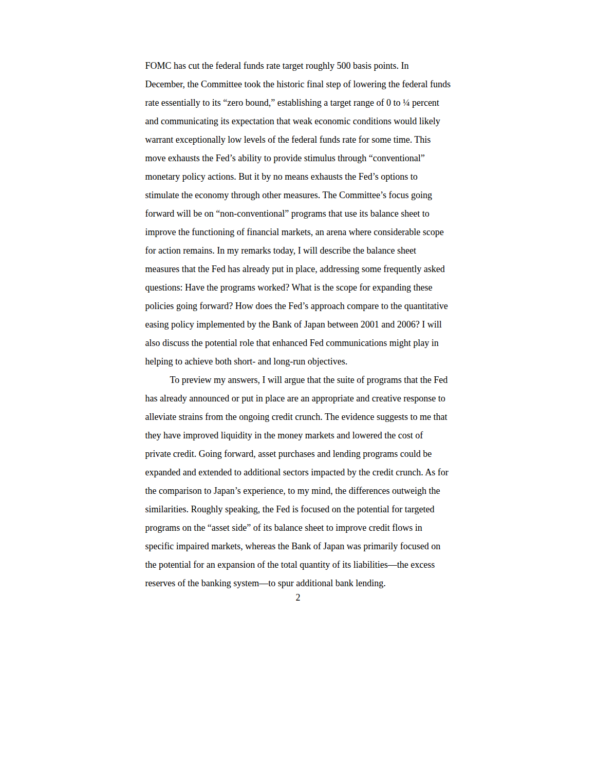FOMC has cut the federal funds rate target roughly 500 basis points. In December, the Committee took the historic final step of lowering the federal funds rate essentially to its “zero bound,” establishing a target range of 0 to ¼ percent and communicating its expectation that weak economic conditions would likely warrant exceptionally low levels of the federal funds rate for some time. This move exhausts the Fed’s ability to provide stimulus through “conventional” monetary policy actions. But it by no means exhausts the Fed’s options to stimulate the economy through other measures. The Committee’s focus going forward will be on “non-conventional” programs that use its balance sheet to improve the functioning of financial markets, an arena where considerable scope for action remains. In my remarks today, I will describe the balance sheet measures that the Fed has already put in place, addressing some frequently asked questions: Have the programs worked? What is the scope for expanding these policies going forward? How does the Fed’s approach compare to the quantitative easing policy implemented by the Bank of Japan between 2001 and 2006? I will also discuss the potential role that enhanced Fed communications might play in helping to achieve both short- and long-run objectives.
To preview my answers, I will argue that the suite of programs that the Fed has already announced or put in place are an appropriate and creative response to alleviate strains from the ongoing credit crunch. The evidence suggests to me that they have improved liquidity in the money markets and lowered the cost of private credit. Going forward, asset purchases and lending programs could be expanded and extended to additional sectors impacted by the credit crunch. As for the comparison to Japan’s experience, to my mind, the differences outweigh the similarities. Roughly speaking, the Fed is focused on the potential for targeted programs on the “asset side” of its balance sheet to improve credit flows in specific impaired markets, whereas the Bank of Japan was primarily focused on the potential for an expansion of the total quantity of its liabilities—the excess reserves of the banking system—to spur additional bank lending.
2